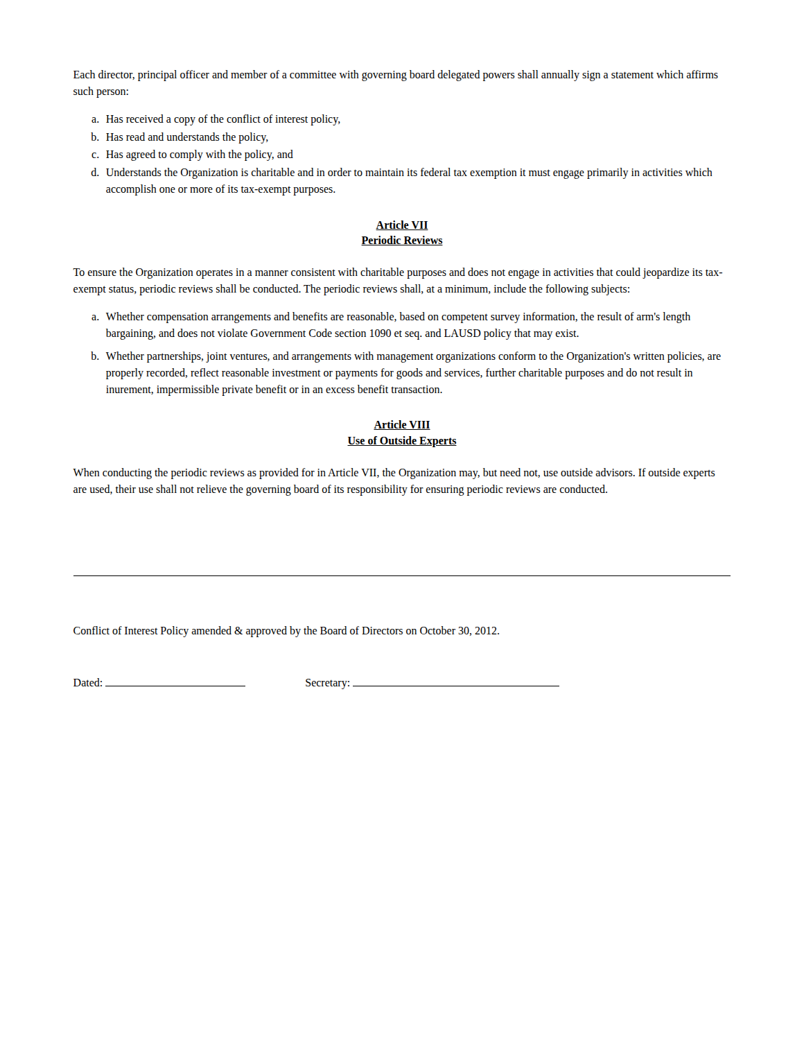Each director, principal officer and member of a committee with governing board delegated powers shall annually sign a statement which affirms such person:
Has received a copy of the conflict of interest policy,
Has read and understands the policy,
Has agreed to comply with the policy, and
Understands the Organization is charitable and in order to maintain its federal tax exemption it must engage primarily in activities which accomplish one or more of its tax-exempt purposes.
Article VII Periodic Reviews
To ensure the Organization operates in a manner consistent with charitable purposes and does not engage in activities that could jeopardize its tax-exempt status, periodic reviews shall be conducted. The periodic reviews shall, at a minimum, include the following subjects:
Whether compensation arrangements and benefits are reasonable, based on competent survey information, the result of arm's length bargaining, and does not violate Government Code section 1090 et seq. and LAUSD policy that may exist.
Whether partnerships, joint ventures, and arrangements with management organizations conform to the Organization's written policies, are properly recorded, reflect reasonable investment or payments for goods and services, further charitable purposes and do not result in inurement, impermissible private benefit or in an excess benefit transaction.
Article VIII Use of Outside Experts
When conducting the periodic reviews as provided for in Article VII, the Organization may, but need not, use outside advisors. If outside experts are used, their use shall not relieve the governing board of its responsibility for ensuring periodic reviews are conducted.
Conflict of Interest Policy amended & approved by the Board of Directors on October 30, 2012.
Dated: Secretary: